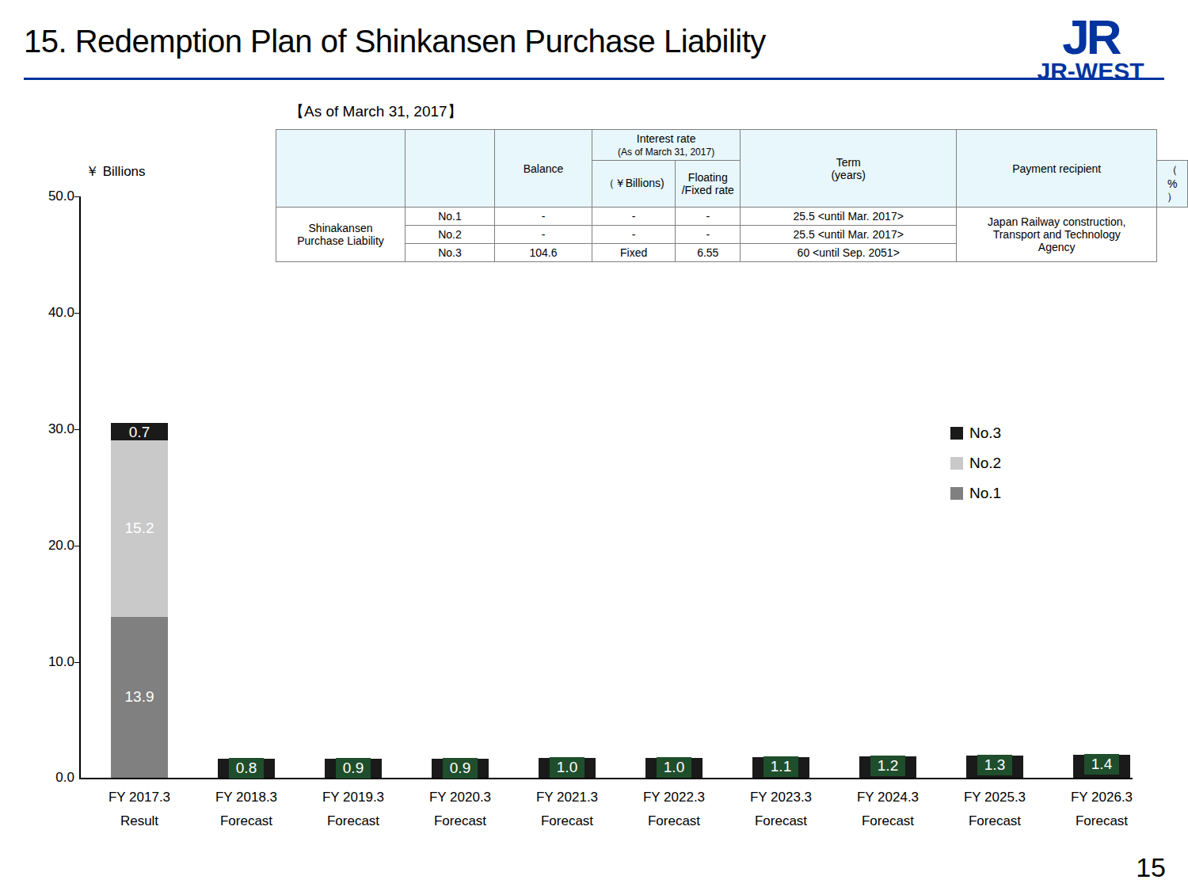15. Redemption Plan of Shinkansen Purchase Liability
JR
JR-WEST
【As of March 31, 2017】
| | | Balance | Interest rate (As of March 31, 2017) | Term (years) | Payment recipient |
| --- | --- | --- | --- | --- | --- |
| （￥Billions) | Floating /Fixed rate | （ % ） |
| Shinakansen Purchase Liability | No.1 | - | - | - | 25.5 <until Mar. 2017> | Japan Railway construction, Transport and Technology Agency |
| No.2 | - | - | - | 25.5 <until Mar. 2017> |
| No.3 | 104.6 | Fixed | 6.55 | 60 <until Sep. 2051> |
￥ Billions
50.0
40.0
30.0
20.0
10.0
0.0
No.3
No.2
No.1
0.7
15.2
13.9
0.8
0.9
0.9
1.0
1.0
1.1
1.2
1.3
1.4
FY 2017.3
Result
FY 2018.3
Forecast
FY 2019.3
Forecast
FY 2020.3
Forecast
FY 2021.3
Forecast
FY 2022.3
Forecast
FY 2023.3
Forecast
FY 2024.3
Forecast
FY 2025.3
Forecast
FY 2026.3
Forecast
15